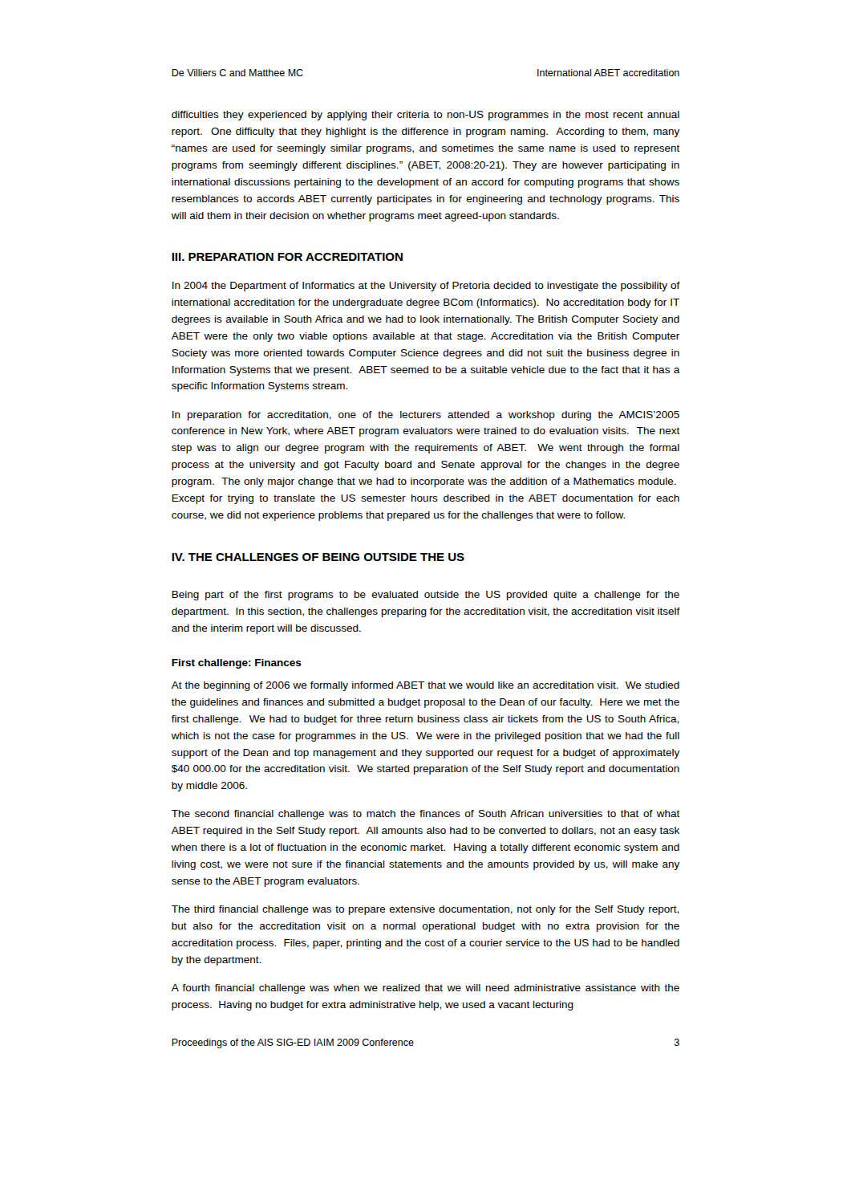De Villiers C and Matthee MC
International ABET accreditation
difficulties they experienced by applying their criteria to non-US programmes in the most recent annual report. One difficulty that they highlight is the difference in program naming. According to them, many “names are used for seemingly similar programs, and sometimes the same name is used to represent programs from seemingly different disciplines.” (ABET, 2008:20-21). They are however participating in international discussions pertaining to the development of an accord for computing programs that shows resemblances to accords ABET currently participates in for engineering and technology programs. This will aid them in their decision on whether programs meet agreed-upon standards.
III. PREPARATION FOR ACCREDITATION
In 2004 the Department of Informatics at the University of Pretoria decided to investigate the possibility of international accreditation for the undergraduate degree BCom (Informatics). No accreditation body for IT degrees is available in South Africa and we had to look internationally. The British Computer Society and ABET were the only two viable options available at that stage. Accreditation via the British Computer Society was more oriented towards Computer Science degrees and did not suit the business degree in Information Systems that we present. ABET seemed to be a suitable vehicle due to the fact that it has a specific Information Systems stream.
In preparation for accreditation, one of the lecturers attended a workshop during the AMCIS’2005 conference in New York, where ABET program evaluators were trained to do evaluation visits. The next step was to align our degree program with the requirements of ABET. We went through the formal process at the university and got Faculty board and Senate approval for the changes in the degree program. The only major change that we had to incorporate was the addition of a Mathematics module. Except for trying to translate the US semester hours described in the ABET documentation for each course, we did not experience problems that prepared us for the challenges that were to follow.
IV. THE CHALLENGES OF BEING OUTSIDE THE US
Being part of the first programs to be evaluated outside the US provided quite a challenge for the department. In this section, the challenges preparing for the accreditation visit, the accreditation visit itself and the interim report will be discussed.
First challenge: Finances
At the beginning of 2006 we formally informed ABET that we would like an accreditation visit. We studied the guidelines and finances and submitted a budget proposal to the Dean of our faculty. Here we met the first challenge. We had to budget for three return business class air tickets from the US to South Africa, which is not the case for programmes in the US. We were in the privileged position that we had the full support of the Dean and top management and they supported our request for a budget of approximately $40 000.00 for the accreditation visit. We started preparation of the Self Study report and documentation by middle 2006.
The second financial challenge was to match the finances of South African universities to that of what ABET required in the Self Study report. All amounts also had to be converted to dollars, not an easy task when there is a lot of fluctuation in the economic market. Having a totally different economic system and living cost, we were not sure if the financial statements and the amounts provided by us, will make any sense to the ABET program evaluators.
The third financial challenge was to prepare extensive documentation, not only for the Self Study report, but also for the accreditation visit on a normal operational budget with no extra provision for the accreditation process. Files, paper, printing and the cost of a courier service to the US had to be handled by the department.
A fourth financial challenge was when we realized that we will need administrative assistance with the process. Having no budget for extra administrative help, we used a vacant lecturing
Proceedings of the AIS SIG-ED IAIM 2009 Conference
3